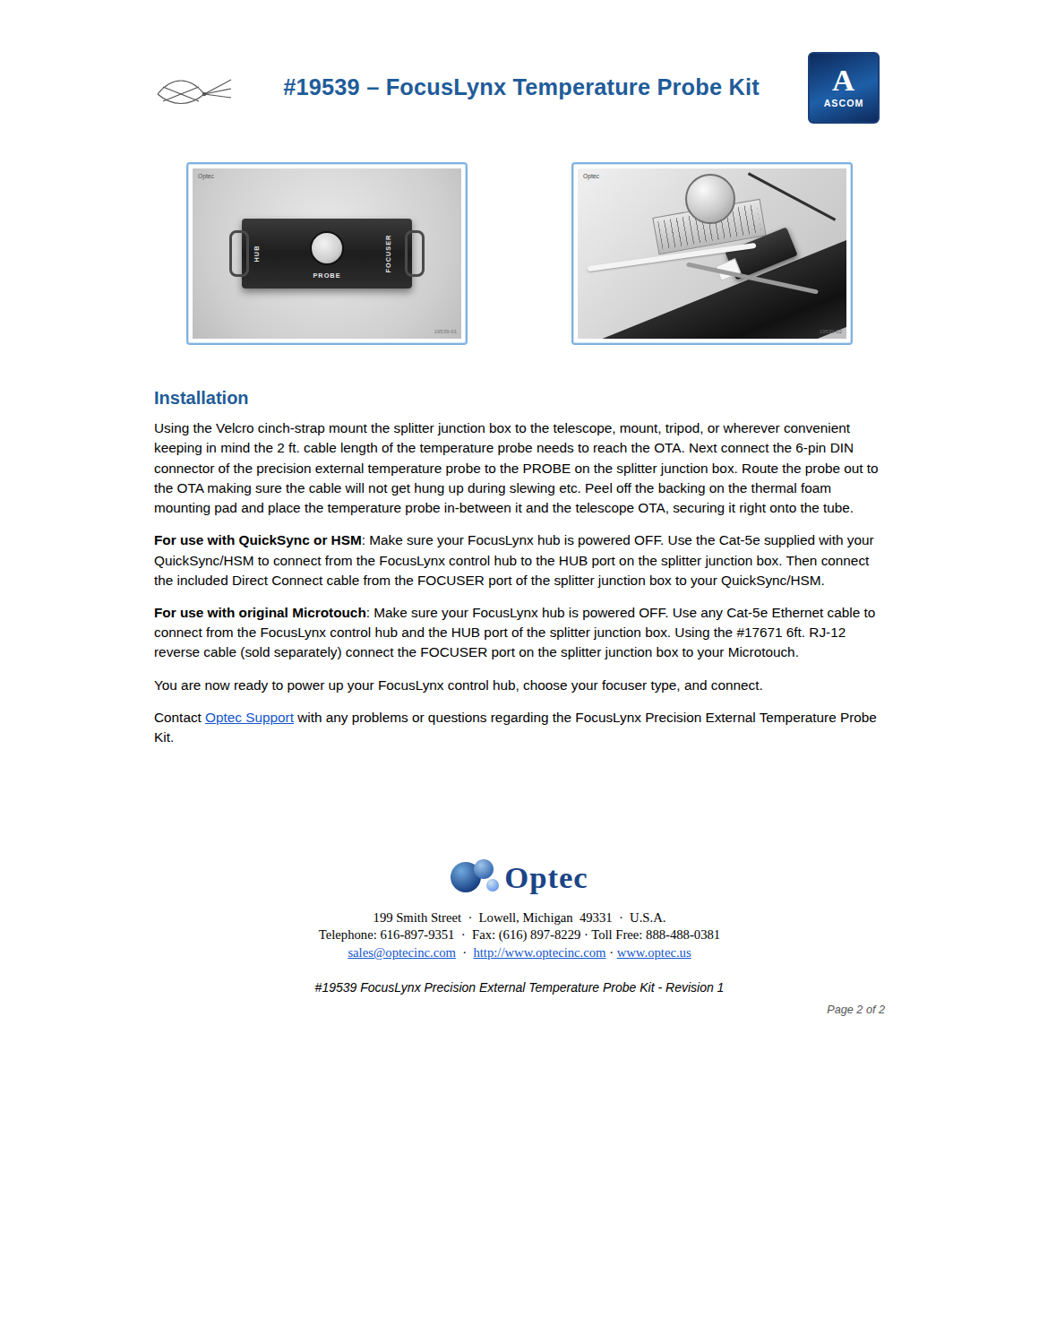#19539 – FocusLynx Temperature Probe Kit
A ASCOM
Optec
HUB FOCUSER PROBE
19539-01
Optec
19539-02
Installation
Using the Velcro cinch-strap mount the splitter junction box to the telescope, mount, tripod, or wherever convenient keeping in mind the 2 ft. cable length of the temperature probe needs to reach the OTA. Next connect the 6-pin DIN connector of the precision external temperature probe to the PROBE on the splitter junction box. Route the probe out to the OTA making sure the cable will not get hung up during slewing etc. Peel off the backing on the thermal foam mounting pad and place the temperature probe in-between it and the telescope OTA, securing it right onto the tube.
For use with QuickSync or HSM: Make sure your FocusLynx hub is powered OFF. Use the Cat-5e supplied with your QuickSync/HSM to connect from the FocusLynx control hub to the HUB port on the splitter junction box. Then connect the included Direct Connect cable from the FOCUSER port of the splitter junction box to your QuickSync/HSM.
For use with original Microtouch: Make sure your FocusLynx hub is powered OFF. Use any Cat-5e Ethernet cable to connect from the FocusLynx control hub and the HUB port of the splitter junction box. Using the #17671 6ft. RJ-12 reverse cable (sold separately) connect the FOCUSER port on the splitter junction box to your Microtouch.
You are now ready to power up your FocusLynx control hub, choose your focuser type, and connect.
Contact Optec Support with any problems or questions regarding the FocusLynx Precision External Temperature Probe Kit.
Optec
199 Smith Street · Lowell, Michigan 49331 · U.S.A.
Telephone: 616-897-9351 · Fax: (616) 897-8229 · Toll Free: 888-488-0381
sales@optecinc.com · http://www.optecinc.com · www.optec.us
#19539 FocusLynx Precision External Temperature Probe Kit - Revision 1
Page 2 of 2